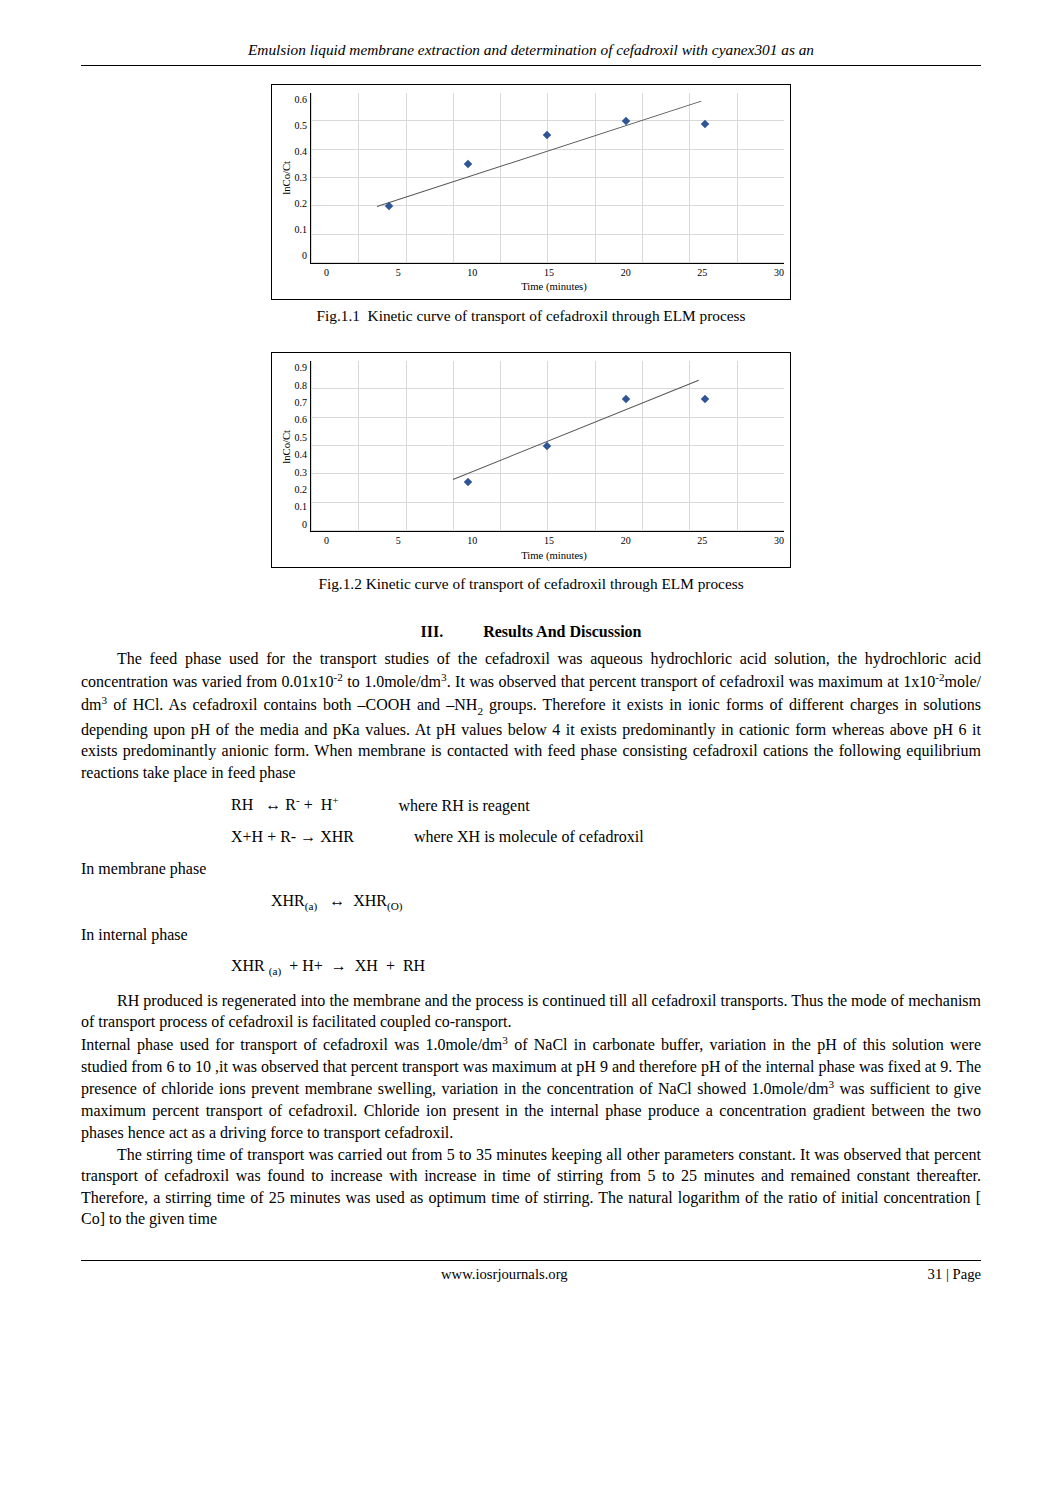Emulsion liquid membrane extraction and determination of cefadroxil with cyanex301 as an
lnCo/Ct
0.6 0.5 0.4 0.3 0.2 0.1 0
051015202530
Time (minutes)
Fig.1.1 Kinetic curve of transport of cefadroxil through ELM process
lnCo/Ct
0.9 0.8 0.7 0.6 0.5 0.4 0.3 0.2 0.1 0
051015202530
Time (minutes)
Fig.1.2 Kinetic curve of transport of cefadroxil through ELM process
III. Results And Discussion
The feed phase used for the transport studies of the cefadroxil was aqueous hydrochloric acid solution, the hydrochloric acid concentration was varied from 0.01x10-2 to 1.0mole/dm3. It was observed that percent transport of cefadroxil was maximum at 1x10-2mole/ dm3 of HCl. As cefadroxil contains both –COOH and –NH2 groups. Therefore it exists in ionic forms of different charges in solutions depending upon pH of the media and pKa values. At pH values below 4 it exists predominantly in cationic form whereas above pH 6 it exists predominantly anionic form. When membrane is contacted with feed phase consisting cefadroxil cations the following equilibrium reactions take place in feed phase
RH ↔ R- + H+where RH is reagent
X+H + R- → XHRwhere XH is molecule of cefadroxil
In membrane phase
XHR(a) ↔ XHR(O)
In internal phase
XHR (a) + H+ → XH + RH
RH produced is regenerated into the membrane and the process is continued till all cefadroxil transports. Thus the mode of mechanism of transport process of cefadroxil is facilitated coupled co-ransport.
Internal phase used for transport of cefadroxil was 1.0mole/dm3 of NaCl in carbonate buffer, variation in the pH of this solution were studied from 6 to 10 ,it was observed that percent transport was maximum at pH 9 and therefore pH of the internal phase was fixed at 9. The presence of chloride ions prevent membrane swelling, variation in the concentration of NaCl showed 1.0mole/dm3 was sufficient to give maximum percent transport of cefadroxil. Chloride ion present in the internal phase produce a concentration gradient between the two phases hence act as a driving force to transport cefadroxil.
The stirring time of transport was carried out from 5 to 35 minutes keeping all other parameters constant. It was observed that percent transport of cefadroxil was found to increase with increase in time of stirring from 5 to 25 minutes and remained constant thereafter. Therefore, a stirring time of 25 minutes was used as optimum time of stirring. The natural logarithm of the ratio of initial concentration [ Co] to the given time
www.iosrjournals.org 31 | Page